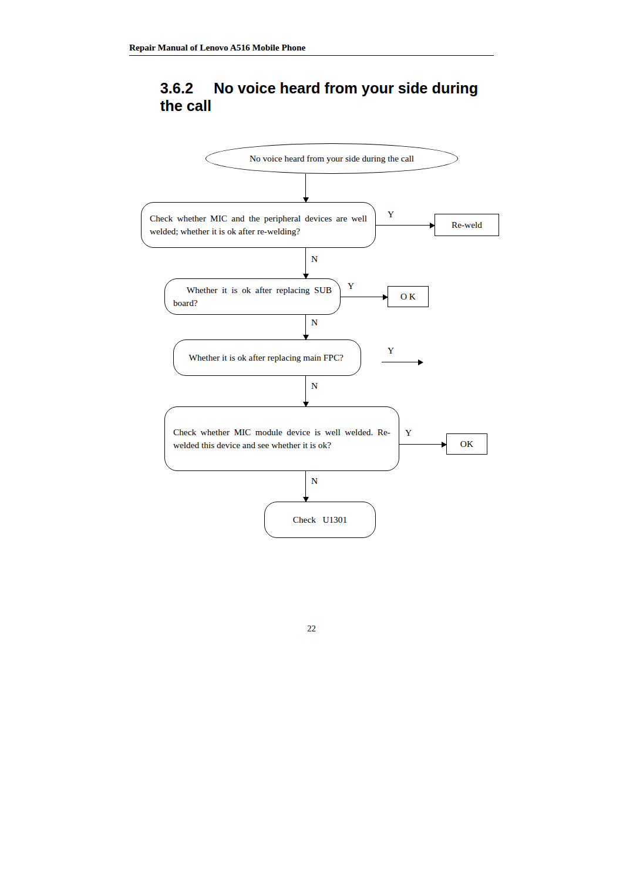Repair Manual of Lenovo A516 Mobile Phone
3.6.2 No voice heard from your side during the call
No voice heard from your side during the call
Check whether MIC and the peripheral devices are well welded; whether it is ok after re-welding?
Y
Re-weld
N
Whether it is ok after replacing SUB board?
Y
O K
N
Whether it is ok after replacing main FPC?
Y
N
Check whether MIC module device is well welded. Re-welded this device and see whether it is ok?
Y
OK
N
Check U1301
22